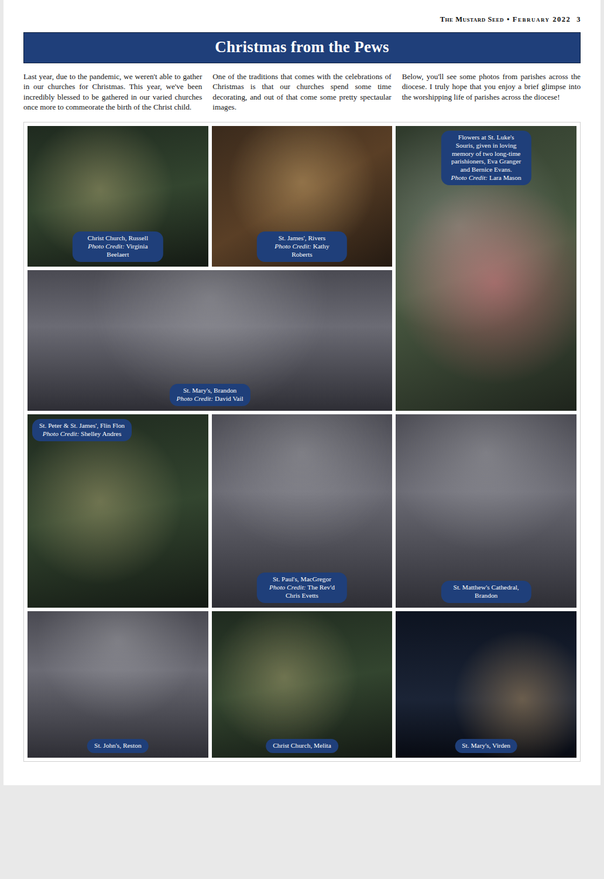The Mustard Seed•February 20223
Christmas from the Pews
Last year, due to the pandemic, we weren't able to gather in our churches for Christmas. This year, we've been incredibly blessed to be gathered in our varied churches once more to commeorate the birth of the Christ child.
One of the traditions that comes with the celebrations of Christmas is that our churches spend some time decorating, and out of that come some pretty spectaular images.
Below, you'll see some photos from parishes across the diocese. I truly hope that you enjoy a brief glimpse into the worshipping life of parishes across the diocese!
Christ Church, Russell
Photo Credit: Virginia Beelaert
St. James', Rivers
Photo Credit: Kathy Roberts
Flowers at St. Luke's Souris, given in loving memory of two long-time parishioners, Eva Granger and Bernice Evans.
Photo Credit: Lara Mason
St. Mary's, Brandon
Photo Credit: David Vail
St. Peter & St. James', Flin Flon
Photo Credit: Shelley Andres
St. Paul's, MacGregor
Photo Credit: The Rev'd Chris Evetts
St. Matthew's Cathedral, Brandon
St. John's, Reston
Christ Church, Melita
St. Mary's, Virden